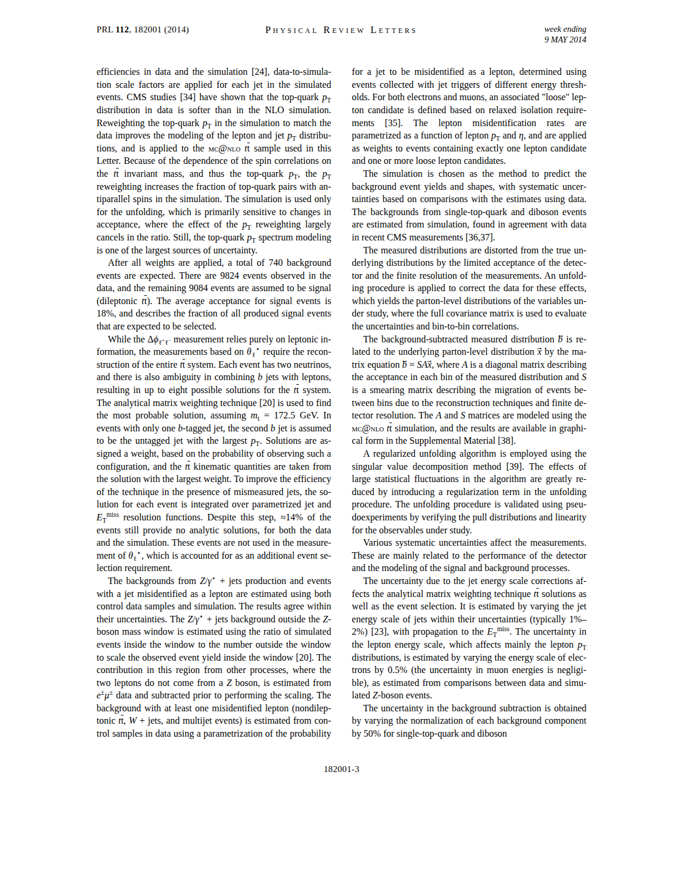PRL 112, 182001 (2014)
Physical Review Letters
week ending 9 MAY 2014
efficiencies in data and the simulation [24], data-to-simulation scale factors are applied for each jet in the simulated events. CMS studies [34] have shown that the top-quark pT distribution in data is softer than in the NLO simulation. Reweighting the top-quark pT in the simulation to match the data improves the modeling of the lepton and jet pT distributions, and is applied to the mc@nlo tt sample used in this Letter. Because of the dependence of the spin correlations on the tt invariant mass, and thus the top-quark pT, the pT reweighting increases the fraction of top-quark pairs with antiparallel spins in the simulation. The simulation is used only for the unfolding, which is primarily sensitive to changes in acceptance, where the effect of the pT reweighting largely cancels in the ratio. Still, the top-quark pT spectrum modeling is one of the largest sources of uncertainty.
After all weights are applied, a total of 740 background events are expected. There are 9824 events observed in the data, and the remaining 9084 events are assumed to be signal (dileptonic tt). The average acceptance for signal events is 18%, and describes the fraction of all produced signal events that are expected to be selected.
While the Δϕℓ+ℓ− measurement relies purely on leptonic information, the measurements based on θℓ⋆ require the reconstruction of the entire tt system. Each event has two neutrinos, and there is also ambiguity in combining b jets with leptons, resulting in up to eight possible solutions for the tt system. The analytical matrix weighting technique [20] is used to find the most probable solution, assuming mt = 172.5 GeV. In events with only one b-tagged jet, the second b jet is assumed to be the untagged jet with the largest pT. Solutions are assigned a weight, based on the probability of observing such a configuration, and the tt kinematic quantities are taken from the solution with the largest weight. To improve the efficiency of the technique in the presence of mismeasured jets, the solution for each event is integrated over parametrized jet and ETmiss resolution functions. Despite this step, ≈14% of the events still provide no analytic solutions, for both the data and the simulation. These events are not used in the measurement of θℓ⋆, which is accounted for as an additional event selection requirement.
The backgrounds from Z/γ⋆ + jets production and events with a jet misidentified as a lepton are estimated using both control data samples and simulation. The results agree within their uncertainties. The Z/γ⋆ + jets background outside the Z-boson mass window is estimated using the ratio of simulated events inside the window to the number outside the window to scale the observed event yield inside the window [20]. The contribution in this region from other processes, where the two leptons do not come from a Z boson, is estimated from e±μ± data and subtracted prior to performing the scaling. The background with at least one misidentified lepton (nondileptonic tt, W + jets, and multijet events) is estimated from control samples in data using a parametrization of the probability for a jet to be misidentified as a lepton, determined using events collected with jet triggers of different energy thresholds. For both electrons and muons, an associated "loose" lepton candidate is defined based on relaxed isolation requirements [35]. The lepton misidentification rates are parametrized as a function of lepton pT and η, and are applied as weights to events containing exactly one lepton candidate and one or more loose lepton candidates.
The simulation is chosen as the method to predict the background event yields and shapes, with systematic uncertainties based on comparisons with the estimates using data. The backgrounds from single-top-quark and diboson events are estimated from simulation, found in agreement with data in recent CMS measurements [36,37].
The measured distributions are distorted from the true underlying distributions by the limited acceptance of the detector and the finite resolution of the measurements. An unfolding procedure is applied to correct the data for these effects, which yields the parton-level distributions of the variables under study, where the full covariance matrix is used to evaluate the uncertainties and bin-to-bin correlations.
The background-subtracted measured distribution b⃗ is related to the underlying parton-level distribution x⃗ by the matrix equation b⃗ = SA x⃗, where A is a diagonal matrix describing the acceptance in each bin of the measured distribution and S is a smearing matrix describing the migration of events between bins due to the reconstruction techniques and finite detector resolution. The A and S matrices are modeled using the mc@nlo tt simulation, and the results are available in graphical form in the Supplemental Material [38].
A regularized unfolding algorithm is employed using the singular value decomposition method [39]. The effects of large statistical fluctuations in the algorithm are greatly reduced by introducing a regularization term in the unfolding procedure. The unfolding procedure is validated using pseudoexperiments by verifying the pull distributions and linearity for the observables under study.
Various systematic uncertainties affect the measurements. These are mainly related to the performance of the detector and the modeling of the signal and background processes.
The uncertainty due to the jet energy scale corrections affects the analytical matrix weighting technique tt solutions as well as the event selection. It is estimated by varying the jet energy scale of jets within their uncertainties (typically 1%–2%) [23], with propagation to the ETmiss. The uncertainty in the lepton energy scale, which affects mainly the lepton pT distributions, is estimated by varying the energy scale of electrons by 0.5% (the uncertainty in muon energies is negligible), as estimated from comparisons between data and simulated Z-boson events.
The uncertainty in the background subtraction is obtained by varying the normalization of each background component by 50% for single-top-quark and diboson
182001-3